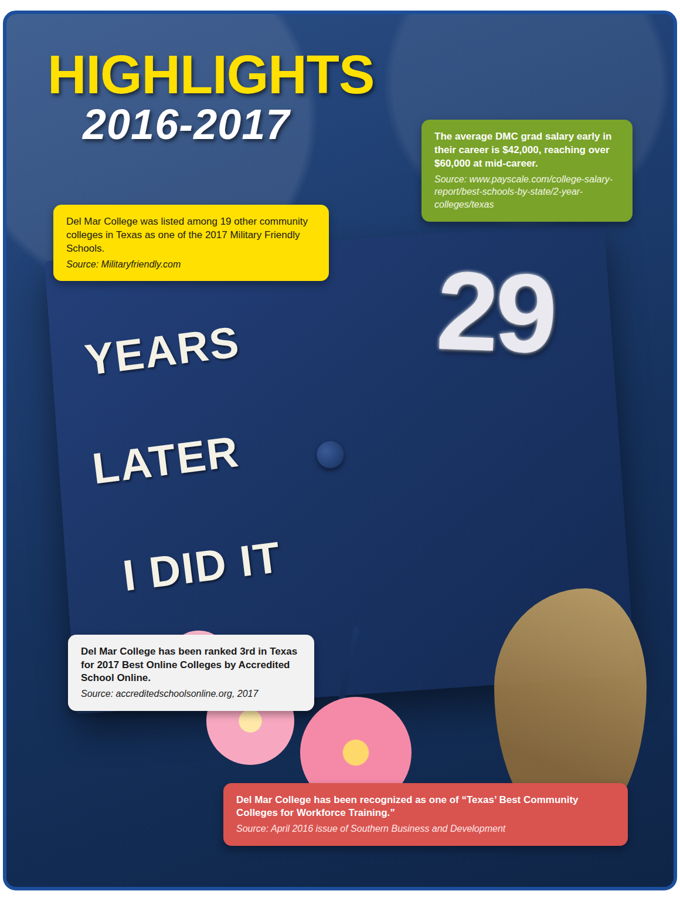YEARS LATER I DID IT
29
HIGHLIGHTS
2016-2017
The average DMC grad salary early in their career is $42,000, reaching over $60,000 at mid-career.
Source: www.payscale.com/college-salary-report/best-schools-by-state/2-year-colleges/texas
Del Mar College was listed among 19 other community colleges in Texas as one of the 2017 Military Friendly Schools.
Source: Militaryfriendly.com
Del Mar College has been ranked 3rd in Texas for 2017 Best Online Colleges by Accredited School Online.
Source: accreditedschoolsonline.org, 2017
Del Mar College has been recognized as one of “Texas’ Best Community Colleges for Workforce Training.”
Source: April 2016 issue of Southern Business and Development